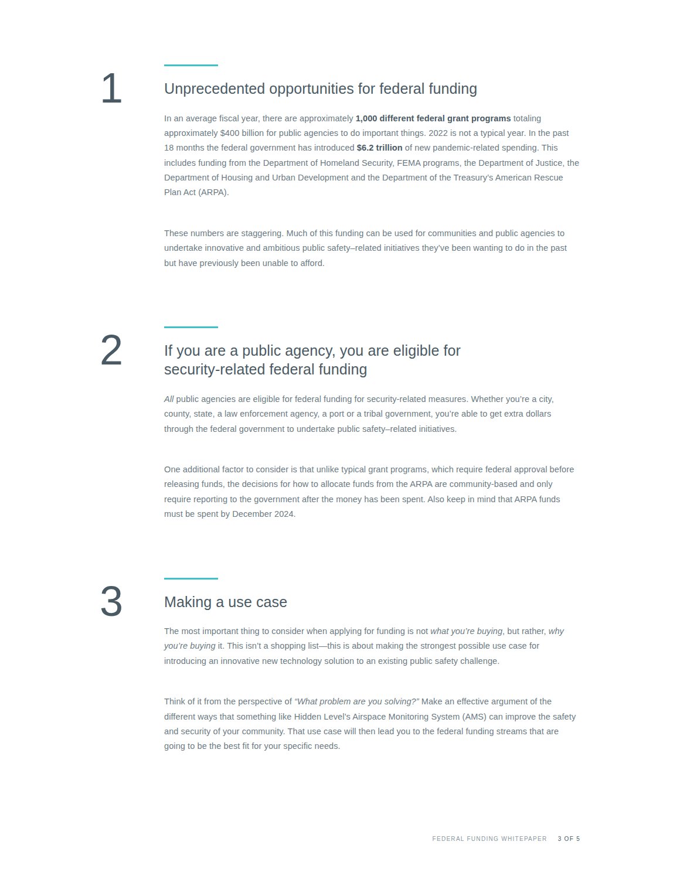1
Unprecedented opportunities for federal funding
In an average fiscal year, there are approximately 1,000 different federal grant programs totaling approximately $400 billion for public agencies to do important things. 2022 is not a typical year. In the past 18 months the federal government has introduced $6.2 trillion of new pandemic-related spending. This includes funding from the Department of Homeland Security, FEMA programs, the Department of Justice, the Department of Housing and Urban Development and the Department of the Treasury’s American Rescue Plan Act (ARPA).
These numbers are staggering. Much of this funding can be used for communities and public agencies to undertake innovative and ambitious public safety–related initiatives they’ve been wanting to do in the past but have previously been unable to afford.
2
If you are a public agency, you are eligible for
security-related federal funding
All public agencies are eligible for federal funding for security-related measures. Whether you’re a city, county, state, a law enforcement agency, a port or a tribal government, you’re able to get extra dollars through the federal government to undertake public safety–related initiatives.
One additional factor to consider is that unlike typical grant programs, which require federal approval before releasing funds, the decisions for how to allocate funds from the ARPA are community-based and only require reporting to the government after the money has been spent. Also keep in mind that ARPA funds must be spent by December 2024.
3
Making a use case
The most important thing to consider when applying for funding is not what you’re buying, but rather, why you’re buying it. This isn’t a shopping list—this is about making the strongest possible use case for introducing an innovative new technology solution to an existing public safety challenge.
Think of it from the perspective of “What problem are you solving?” Make an effective argument of the different ways that something like Hidden Level’s Airspace Monitoring System (AMS) can improve the safety and security of your community. That use case will then lead you to the federal funding streams that are going to be the best fit for your specific needs.
FEDERAL FUNDING WHITEPAPER 3 OF 5